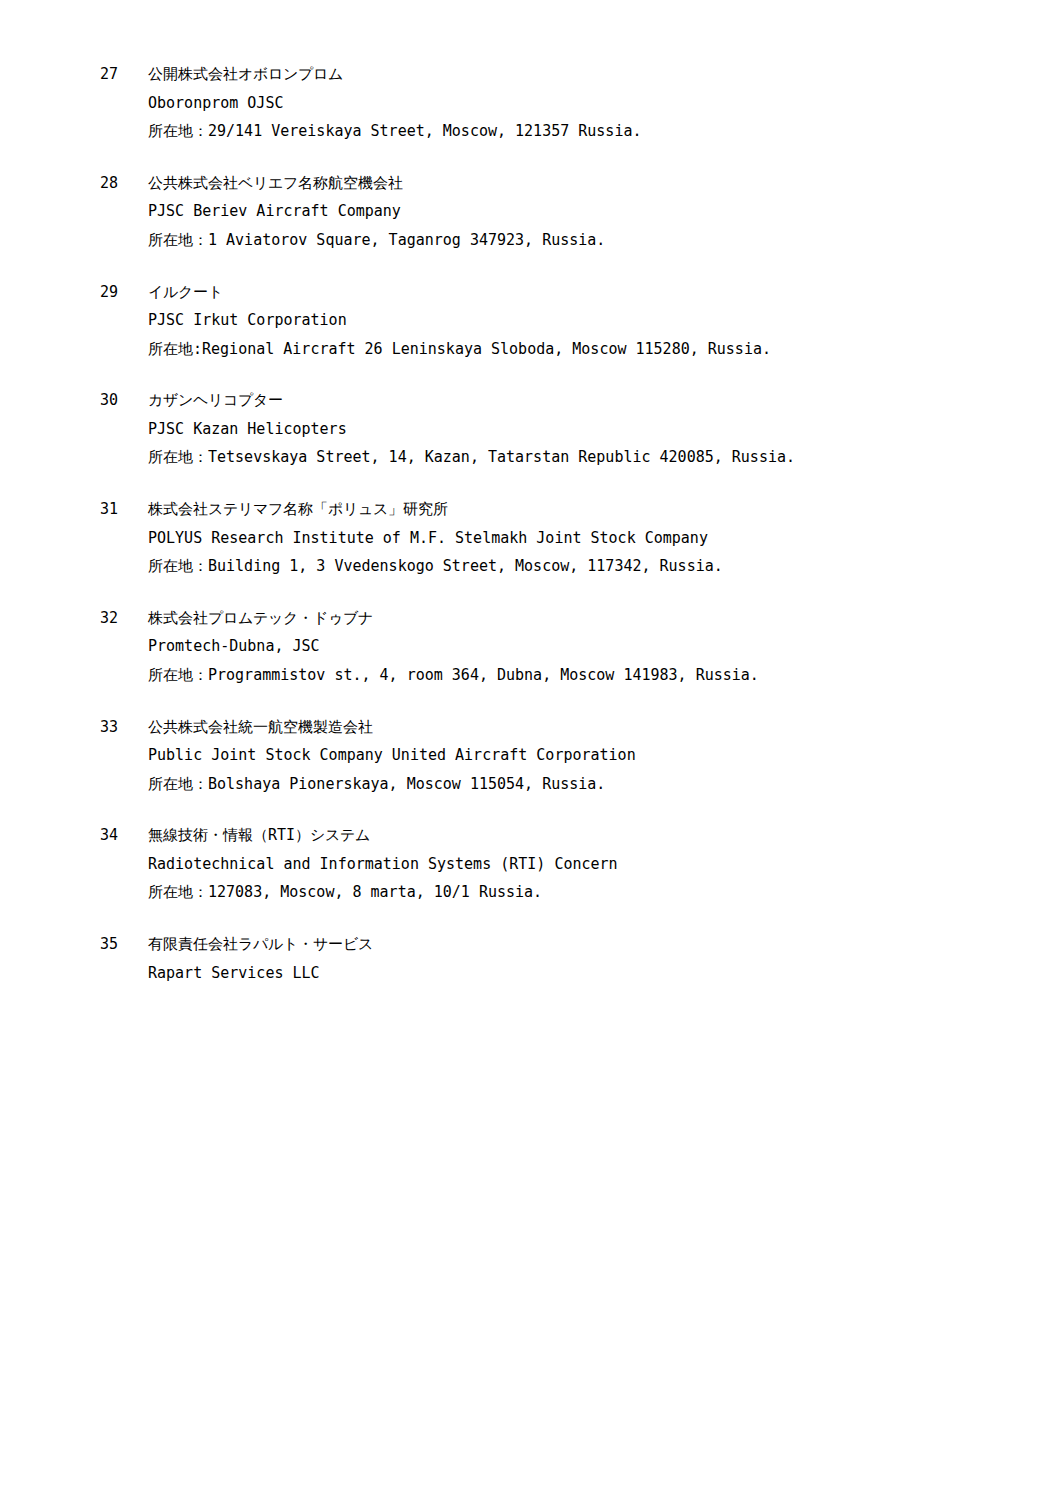27 公開株式会社オボロンプロム Oboronprom OJSC 所在地：29/141 Vereiskaya Street, Moscow, 121357 Russia.
28 公共株式会社ベリエフ名称航空機会社 PJSC Beriev Aircraft Company 所在地：1 Aviatorov Square, Taganrog 347923, Russia.
29 イルクート PJSC Irkut Corporation 所在地:Regional Aircraft 26 Leninskaya Sloboda, Moscow 115280, Russia.
30 カザンヘリコプター PJSC Kazan Helicopters 所在地：Tetsevskaya Street, 14, Kazan, Tatarstan Republic 420085, Russia.
31 株式会社ステリマフ名称「ポリュス」研究所 POLYUS Research Institute of M.F. Stelmakh Joint Stock Company 所在地：Building 1, 3 Vvedenskogo Street, Moscow, 117342, Russia.
32 株式会社プロムテック・ドゥブナ Promtech-Dubna, JSC 所在地：Programmistov st., 4, room 364, Dubna, Moscow 141983, Russia.
33 公共株式会社統一航空機製造会社 Public Joint Stock Company United Aircraft Corporation 所在地：Bolshaya Pionerskaya, Moscow 115054, Russia.
34 無線技術・情報（RTI）システム Radiotechnical and Information Systems (RTI) Concern 所在地：127083, Moscow, 8 marta, 10/1 Russia.
35 有限責任会社ラパルト・サービス Rapart Services LLC